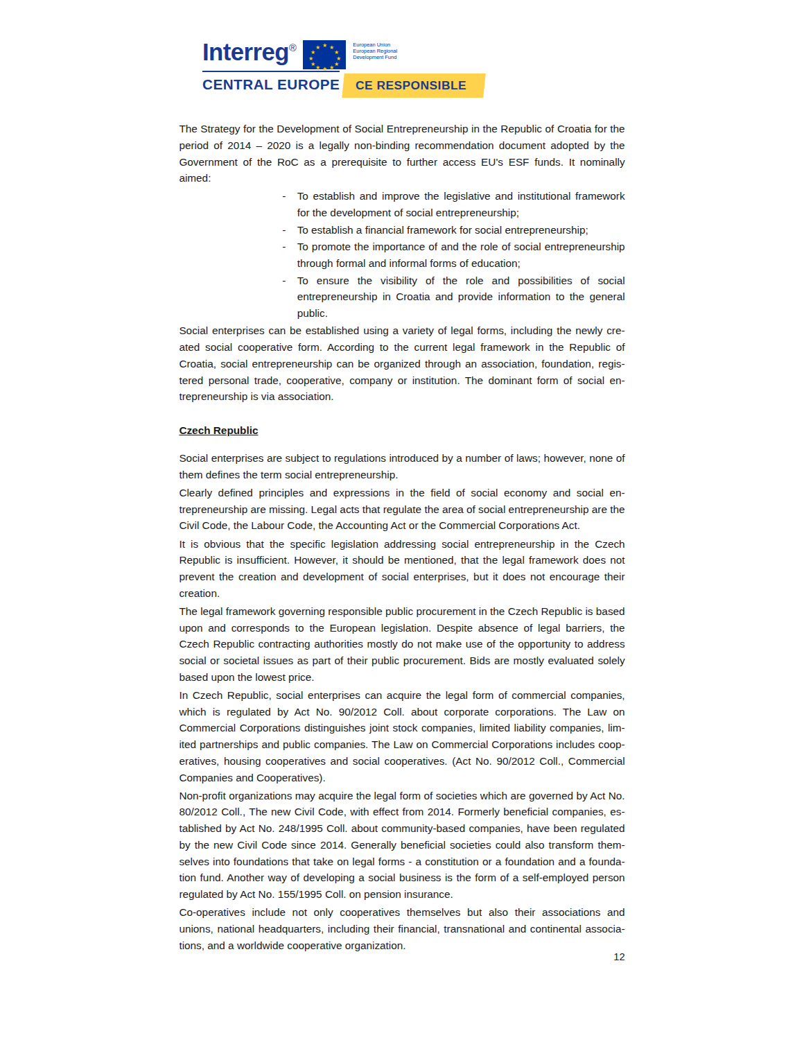Interreg®
★ ★ ★ ★ ★ ★ ★ ★ ★ ★ ★ ★
European Union
European Regional
Development Fund
CENTRAL EUROPE
CE RESPONSIBLE
The Strategy for the Development of Social Entrepreneurship in the Republic of Croatia for the period of 2014 – 2020 is a legally non-binding recommendation document adopted by the Government of the RoC as a prerequisite to further access EU's ESF funds. It nominally aimed:
To establish and improve the legislative and institutional framework for the development of social entrepreneurship;
To establish a financial framework for social entrepreneurship;
To promote the importance of and the role of social entrepreneurship through formal and informal forms of education;
To ensure the visibility of the role and possibilities of social entrepreneurship in Croatia and provide information to the general public.
Social enterprises can be established using a variety of legal forms, including the newly created social cooperative form. According to the current legal framework in the Republic of Croatia, social entrepreneurship can be organized through an association, foundation, registered personal trade, cooperative, company or institution. The dominant form of social entrepreneurship is via association.
Czech Republic
Social enterprises are subject to regulations introduced by a number of laws; however, none of them defines the term social entrepreneurship.
Clearly defined principles and expressions in the field of social economy and social entrepreneurship are missing. Legal acts that regulate the area of social entrepreneurship are the Civil Code, the Labour Code, the Accounting Act or the Commercial Corporations Act.
It is obvious that the specific legislation addressing social entrepreneurship in the Czech Republic is insufficient. However, it should be mentioned, that the legal framework does not prevent the creation and development of social enterprises, but it does not encourage their creation.
The legal framework governing responsible public procurement in the Czech Republic is based upon and corresponds to the European legislation. Despite absence of legal barriers, the Czech Republic contracting authorities mostly do not make use of the opportunity to address social or societal issues as part of their public procurement. Bids are mostly evaluated solely based upon the lowest price.
In Czech Republic, social enterprises can acquire the legal form of commercial companies, which is regulated by Act No. 90/2012 Coll. about corporate corporations. The Law on Commercial Corporations distinguishes joint stock companies, limited liability companies, limited partnerships and public companies. The Law on Commercial Corporations includes cooperatives, housing cooperatives and social cooperatives. (Act No. 90/2012 Coll., Commercial Companies and Cooperatives).
Non-profit organizations may acquire the legal form of societies which are governed by Act No. 80/2012 Coll., The new Civil Code, with effect from 2014. Formerly beneficial companies, established by Act No. 248/1995 Coll. about community-based companies, have been regulated by the new Civil Code since 2014. Generally beneficial societies could also transform themselves into foundations that take on legal forms - a constitution or a foundation and a foundation fund. Another way of developing a social business is the form of a self-employed person regulated by Act No. 155/1995 Coll. on pension insurance.
Co-operatives include not only cooperatives themselves but also their associations and unions, national headquarters, including their financial, transnational and continental associations, and a worldwide cooperative organization.
12